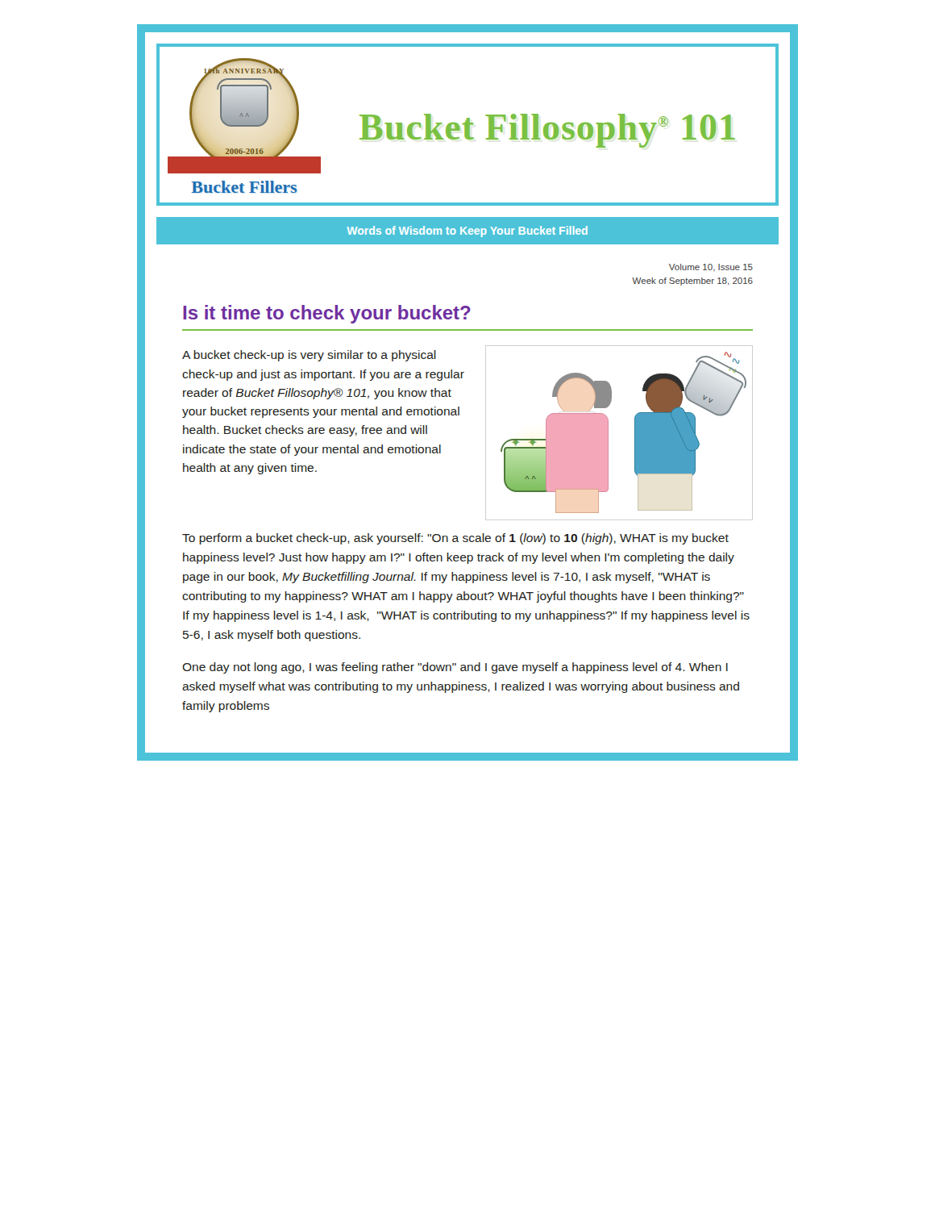10th ANNIVERSARY
2006-2016
Bucket Fillers
Bucket Fillosophy® 101
Words of Wisdom to Keep Your Bucket Filled
Volume 10, Issue 15
Week of September 18, 2016
Is it time to check your bucket?
✦ ✦ ✦
∿ ∿ ∿
A bucket check-up is very similar to a physical check-up and just as important. If you are a regular reader of Bucket Fillosophy® 101, you know that your bucket represents your mental and emotional health. Bucket checks are easy, free and will indicate the state of your mental and emotional health at any given time.
To perform a bucket check-up, ask yourself: "On a scale of 1 (low) to 10 (high), WHAT is my bucket happiness level? Just how happy am I?" I often keep track of my level when I'm completing the daily page in our book, My Bucketfilling Journal. If my happiness level is 7-10, I ask myself, "WHAT is contributing to my happiness? WHAT am I happy about? WHAT joyful thoughts have I been thinking?" If my happiness level is 1-4, I ask, "WHAT is contributing to my unhappiness?" If my happiness level is 5-6, I ask myself both questions.
One day not long ago, I was feeling rather "down" and I gave myself a happiness level of 4. When I asked myself what was contributing to my unhappiness, I realized I was worrying about business and family problems